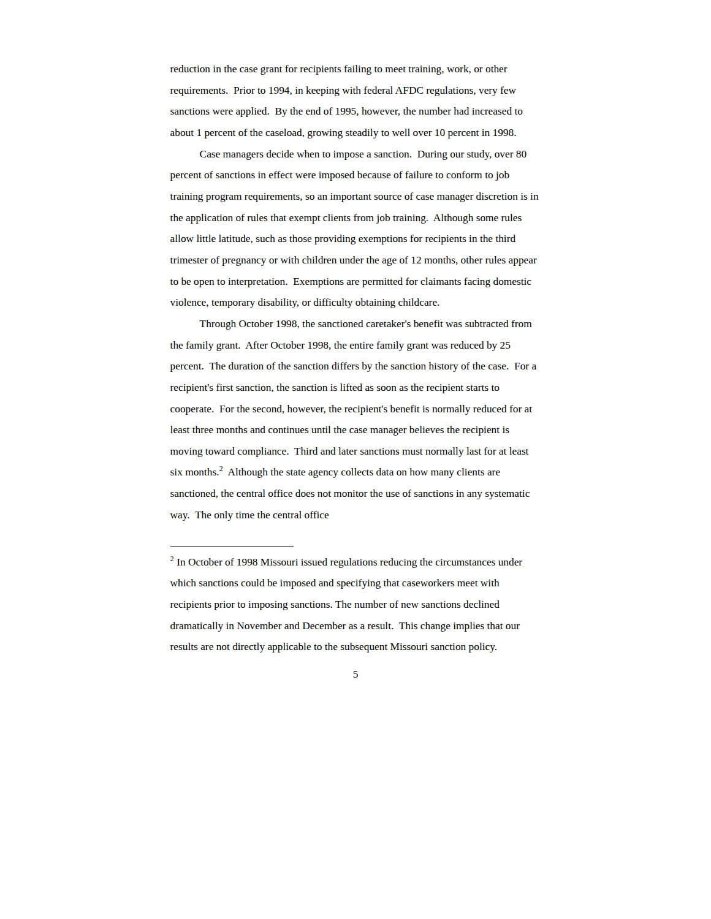reduction in the case grant for recipients failing to meet training, work, or other requirements. Prior to 1994, in keeping with federal AFDC regulations, very few sanctions were applied. By the end of 1995, however, the number had increased to about 1 percent of the caseload, growing steadily to well over 10 percent in 1998.
Case managers decide when to impose a sanction. During our study, over 80 percent of sanctions in effect were imposed because of failure to conform to job training program requirements, so an important source of case manager discretion is in the application of rules that exempt clients from job training. Although some rules allow little latitude, such as those providing exemptions for recipients in the third trimester of pregnancy or with children under the age of 12 months, other rules appear to be open to interpretation. Exemptions are permitted for claimants facing domestic violence, temporary disability, or difficulty obtaining childcare.
Through October 1998, the sanctioned caretaker's benefit was subtracted from the family grant. After October 1998, the entire family grant was reduced by 25 percent. The duration of the sanction differs by the sanction history of the case. For a recipient's first sanction, the sanction is lifted as soon as the recipient starts to cooperate. For the second, however, the recipient's benefit is normally reduced for at least three months and continues until the case manager believes the recipient is moving toward compliance. Third and later sanctions must normally last for at least six months.2 Although the state agency collects data on how many clients are sanctioned, the central office does not monitor the use of sanctions in any systematic way. The only time the central office
2 In October of 1998 Missouri issued regulations reducing the circumstances under which sanctions could be imposed and specifying that caseworkers meet with recipients prior to imposing sanctions. The number of new sanctions declined dramatically in November and December as a result. This change implies that our results are not directly applicable to the subsequent Missouri sanction policy.
5